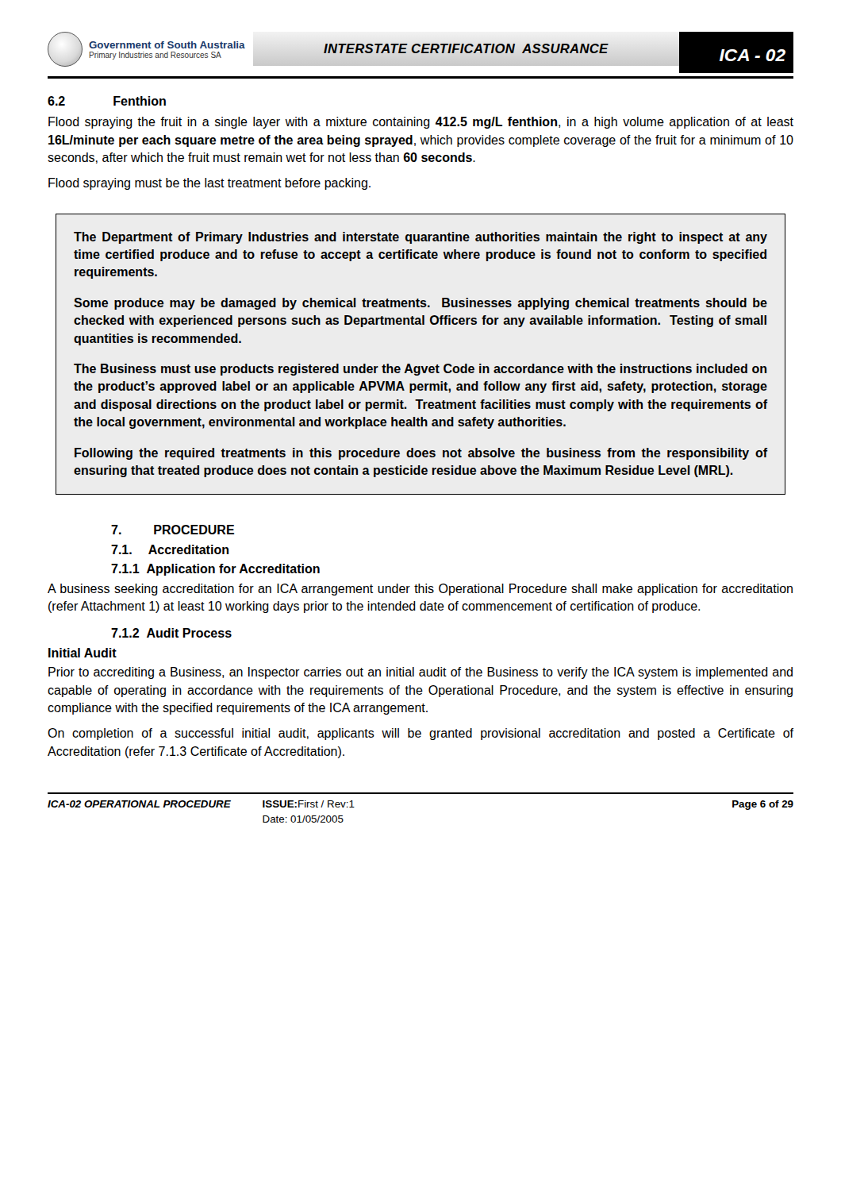Government of South Australia
Primary Industries and Resources SA
INTERSTATE CERTIFICATION ASSURANCE
ICA - 02
6.2 Fenthion
Flood spraying the fruit in a single layer with a mixture containing 412.5 mg/L fenthion, in a high volume application of at least 16L/minute per each square metre of the area being sprayed, which provides complete coverage of the fruit for a minimum of 10 seconds, after which the fruit must remain wet for not less than 60 seconds.
Flood spraying must be the last treatment before packing.
The Department of Primary Industries and interstate quarantine authorities maintain the right to inspect at any time certified produce and to refuse to accept a certificate where produce is found not to conform to specified requirements.
Some produce may be damaged by chemical treatments. Businesses applying chemical treatments should be checked with experienced persons such as Departmental Officers for any available information. Testing of small quantities is recommended.
The Business must use products registered under the Agvet Code in accordance with the instructions included on the product’s approved label or an applicable APVMA permit, and follow any first aid, safety, protection, storage and disposal directions on the product label or permit. Treatment facilities must comply with the requirements of the local government, environmental and workplace health and safety authorities.
Following the required treatments in this procedure does not absolve the business from the responsibility of ensuring that treated produce does not contain a pesticide residue above the Maximum Residue Level (MRL).
7. PROCEDURE
7.1. Accreditation
7.1.1 Application for Accreditation
A business seeking accreditation for an ICA arrangement under this Operational Procedure shall make application for accreditation (refer Attachment 1) at least 10 working days prior to the intended date of commencement of certification of produce.
7.1.2 Audit Process
Initial Audit
Prior to accrediting a Business, an Inspector carries out an initial audit of the Business to verify the ICA system is implemented and capable of operating in accordance with the requirements of the Operational Procedure, and the system is effective in ensuring compliance with the specified requirements of the ICA arrangement.
On completion of a successful initial audit, applicants will be granted provisional accreditation and posted a Certificate of Accreditation (refer 7.1.3 Certificate of Accreditation).
ICA-02 OPERATIONAL PROCEDURE
ISSUE: First / Rev:1
Date: 01/05/2005
Page 6 of 29